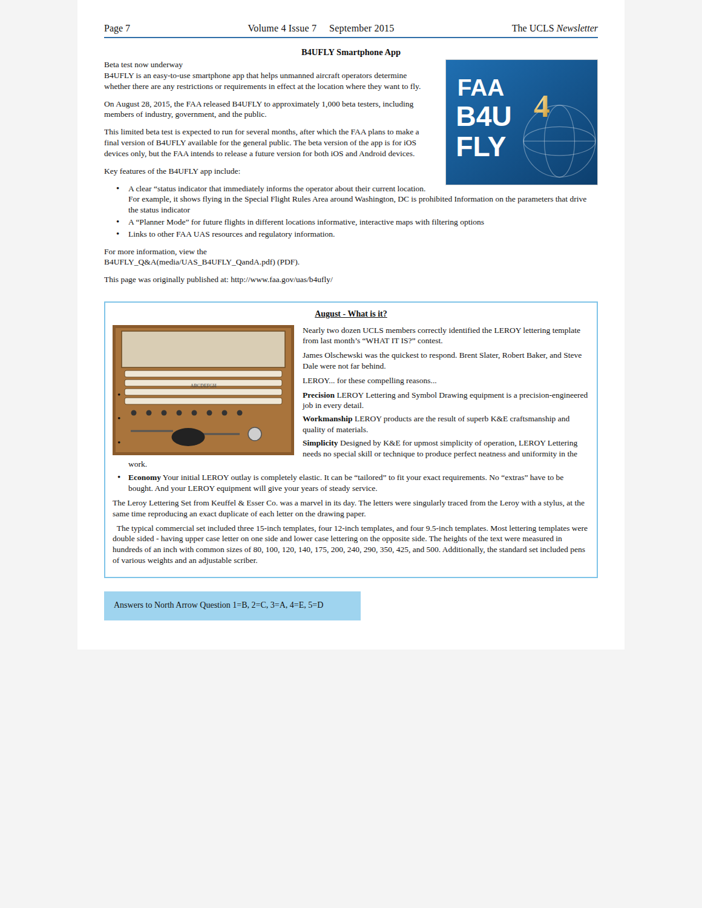Page 7 Volume 4 Issue 7 September 2015 The UCLS Newsletter
B4UFLY Smartphone App
Beta test now underway
B4UFLY is an easy-to-use smartphone app that helps unmanned aircraft operators determine whether there are any restrictions or requirements in effect at the location where they want to fly.
On August 28, 2015, the FAA released B4UFLY to approximately 1,000 beta testers, including members of industry, government, and the public.
This limited beta test is expected to run for several months, after which the FAA plans to make a final version of B4UFLY available for the general public. The beta version of the app is for iOS devices only, but the FAA intends to release a future version for both iOS and Android devices.
Key features of the B4UFLY app include:
A clear “status indicator that immediately informs the operator about their current location. For example, it shows flying in the Special Flight Rules Area around Washington, DC is prohibited Information on the parameters that drive the status indicator
A “Planner Mode” for future flights in different locations informative, interactive maps with filtering options
Links to other FAA UAS resources and regulatory information.
For more information, view the
B4UFLY_Q&A(media/UAS_B4UFLY_QandA.pdf) (PDF).
This page was originally published at: http://www.faa.gov/uas/b4ufly/
August - What is it?
Nearly two dozen UCLS members correctly identified the LEROY lettering template from last month’s “WHAT IT IS?” contest.
James Olschewski was the quickest to respond. Brent Slater, Robert Baker, and Steve Dale were not far behind.
LEROY... for these compelling reasons...
Precision LEROY Lettering and Symbol Drawing equipment is a precision-engineered job in every detail.
Workmanship LEROY products are the result of superb K&E craftsmanship and quality of materials.
Simplicity Designed by K&E for upmost simplicity of operation, LEROY Lettering needs no special skill or technique to produce perfect neatness and uniformity in the work.
Economy Your initial LEROY outlay is completely elastic. It can be “tailored” to fit your exact requirements. No “extras” have to be bought. And your LEROY equipment will give your years of steady service.
The Leroy Lettering Set from Keuffel & Esser Co. was a marvel in its day. The letters were singularly traced from the Leroy with a stylus, at the same time reproducing an exact duplicate of each letter on the drawing paper.
The typical commercial set included three 15-inch templates, four 12-inch templates, and four 9.5-inch templates. Most lettering templates were double sided - having upper case letter on one side and lower case lettering on the opposite side. The heights of the text were measured in hundreds of an inch with common sizes of 80, 100, 120, 140, 175, 200, 240, 290, 350, 425, and 500. Additionally, the standard set included pens of various weights and an adjustable scriber.
Answers to North Arrow Question 1=B, 2=C, 3=A, 4=E, 5=D